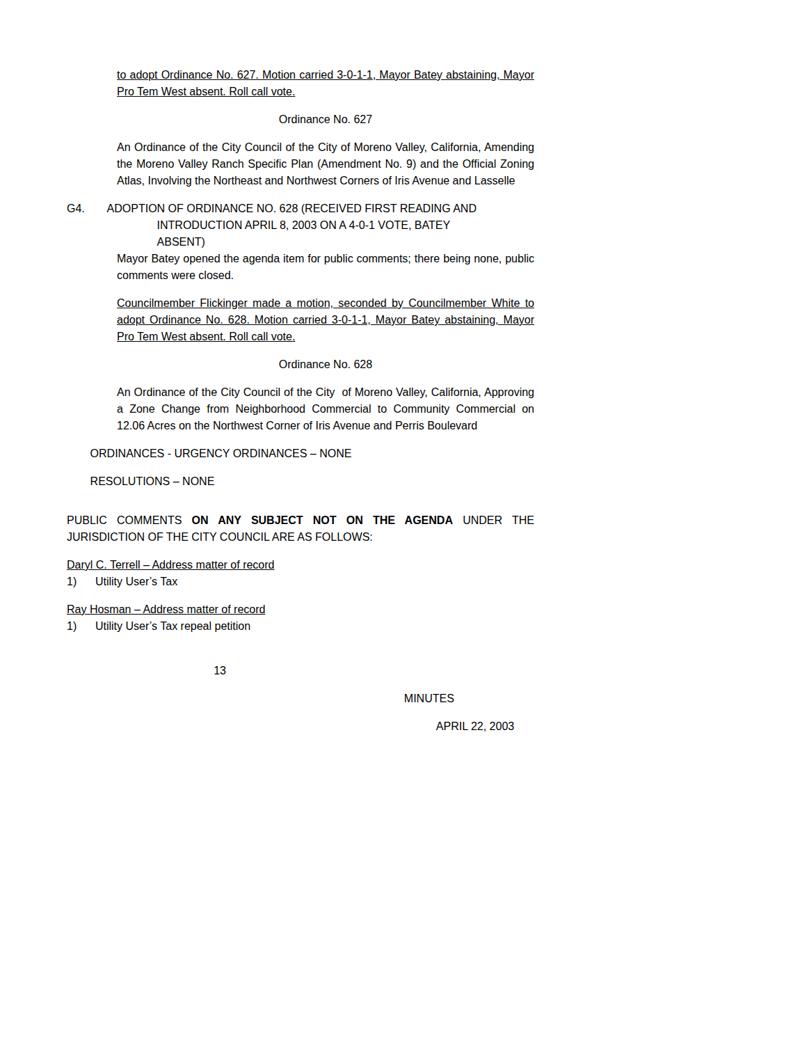to adopt Ordinance No. 627. Motion carried 3-0-1-1, Mayor Batey abstaining, Mayor Pro Tem West absent. Roll call vote.
Ordinance No. 627
An Ordinance of the City Council of the City of Moreno Valley, California, Amending the Moreno Valley Ranch Specific Plan (Amendment No. 9) and the Official Zoning Atlas, Involving the Northeast and Northwest Corners of Iris Avenue and Lasselle
G4. ADOPTION OF ORDINANCE NO. 628 (RECEIVED FIRST READING AND INTRODUCTION APRIL 8, 2003 ON A 4-0-1 VOTE, BATEY ABSENT)
Mayor Batey opened the agenda item for public comments; there being none, public comments were closed.
Councilmember Flickinger made a motion, seconded by Councilmember White to adopt Ordinance No. 628. Motion carried 3-0-1-1, Mayor Batey abstaining, Mayor Pro Tem West absent. Roll call vote.
Ordinance No. 628
An Ordinance of the City Council of the City of Moreno Valley, California, Approving a Zone Change from Neighborhood Commercial to Community Commercial on 12.06 Acres on the Northwest Corner of Iris Avenue and Perris Boulevard
ORDINANCES - URGENCY ORDINANCES – NONE
RESOLUTIONS – NONE
PUBLIC COMMENTS ON ANY SUBJECT NOT ON THE AGENDA UNDER THE JURISDICTION OF THE CITY COUNCIL ARE AS FOLLOWS:
Daryl C. Terrell – Address matter of record
1) Utility User’s Tax
Ray Hosman – Address matter of record
1) Utility User’s Tax repeal petition
13
MINUTES
APRIL 22, 2003